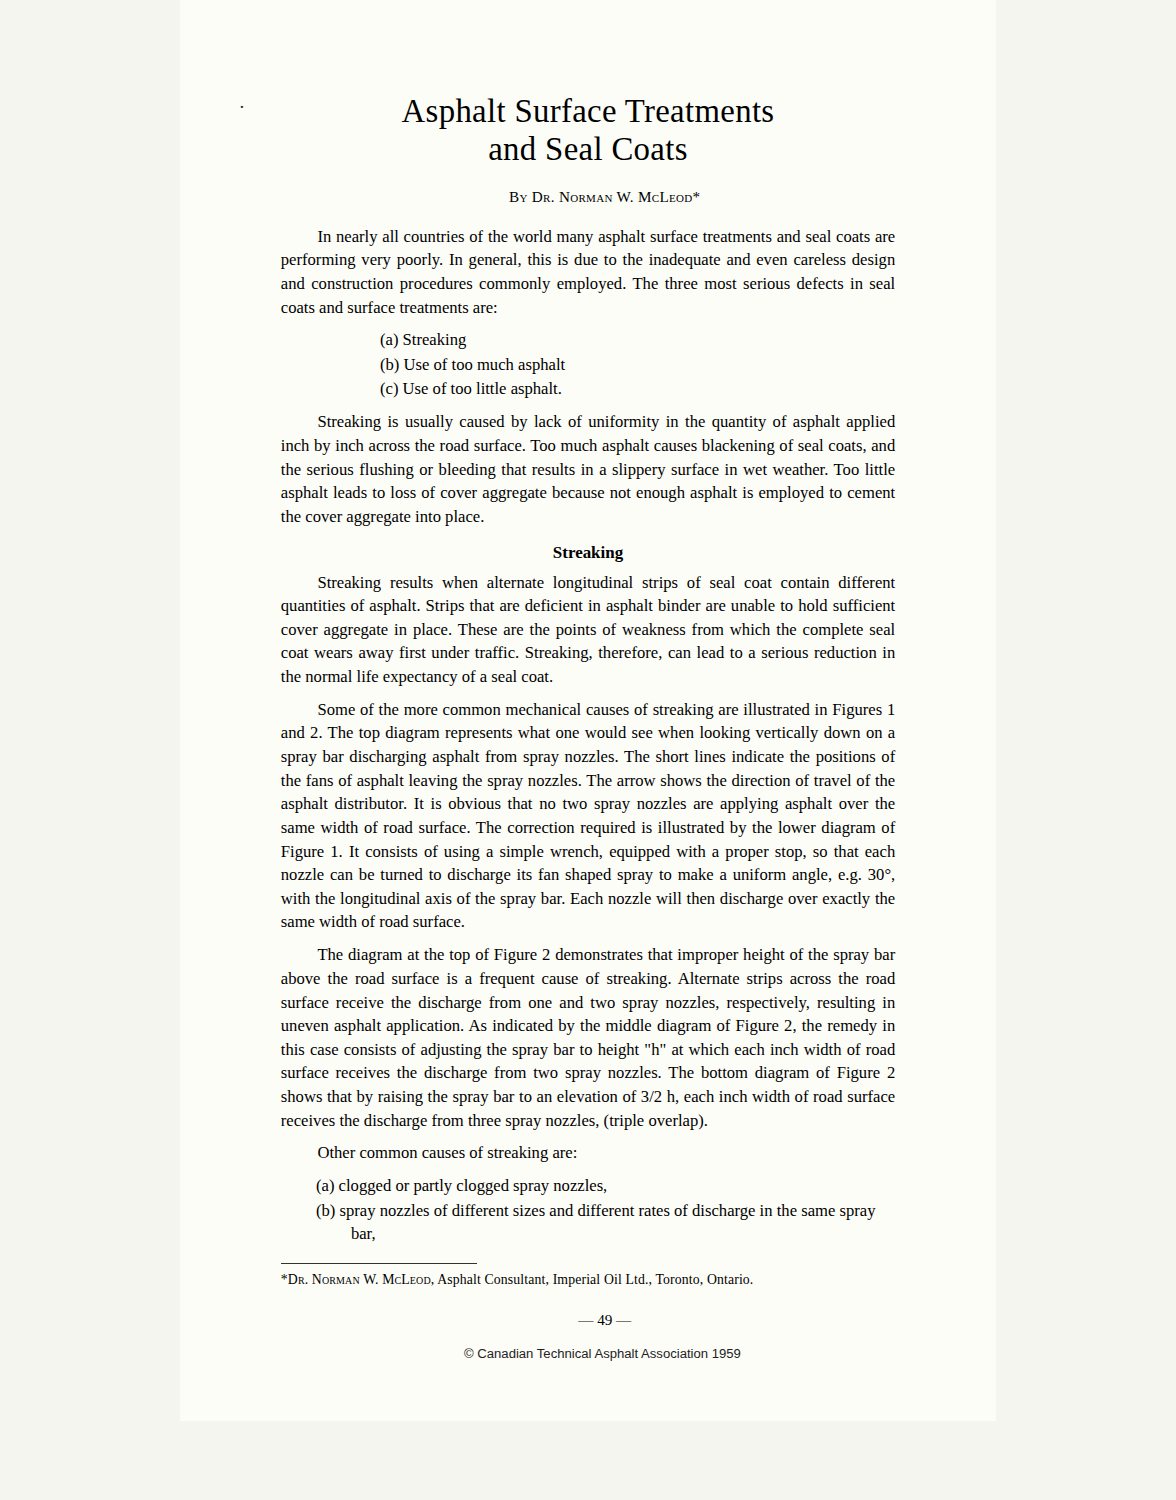.
Asphalt Surface Treatments
and Seal Coats
By Dr. Norman W. McLeod*
In nearly all countries of the world many asphalt surface treatments and seal coats are performing very poorly. In general, this is due to the inadequate and even careless design and construction procedures commonly employed. The three most serious defects in seal coats and surface treatments are:
(a) Streaking
(b) Use of too much asphalt
(c) Use of too little asphalt.
Streaking is usually caused by lack of uniformity in the quantity of asphalt applied inch by inch across the road surface. Too much asphalt causes blackening of seal coats, and the serious flushing or bleeding that results in a slippery surface in wet weather. Too little asphalt leads to loss of cover aggregate because not enough asphalt is employed to cement the cover aggregate into place.
Streaking
Streaking results when alternate longitudinal strips of seal coat contain different quantities of asphalt. Strips that are deficient in asphalt binder are unable to hold sufficient cover aggregate in place. These are the points of weakness from which the complete seal coat wears away first under traffic. Streaking, therefore, can lead to a serious reduction in the normal life expectancy of a seal coat.
Some of the more common mechanical causes of streaking are illustrated in Figures 1 and 2. The top diagram represents what one would see when looking vertically down on a spray bar discharging asphalt from spray nozzles. The short lines indicate the positions of the fans of asphalt leaving the spray nozzles. The arrow shows the direction of travel of the asphalt distributor. It is obvious that no two spray nozzles are applying asphalt over the same width of road surface. The correction required is illustrated by the lower diagram of Figure 1. It consists of using a simple wrench, equipped with a proper stop, so that each nozzle can be turned to discharge its fan shaped spray to make a uniform angle, e.g. 30°, with the longitudinal axis of the spray bar. Each nozzle will then discharge over exactly the same width of road surface.
The diagram at the top of Figure 2 demonstrates that improper height of the spray bar above the road surface is a frequent cause of streaking. Alternate strips across the road surface receive the discharge from one and two spray nozzles, respectively, resulting in uneven asphalt application. As indicated by the middle diagram of Figure 2, the remedy in this case consists of adjusting the spray bar to height "h" at which each inch width of road surface receives the discharge from two spray nozzles. The bottom diagram of Figure 2 shows that by raising the spray bar to an elevation of 3/2 h, each inch width of road surface receives the discharge from three spray nozzles, (triple overlap).
Other common causes of streaking are:
(a) clogged or partly clogged spray nozzles,
(b) spray nozzles of different sizes and different rates of discharge in the same spray bar,
*Dr. Norman W. McLeod, Asphalt Consultant, Imperial Oil Ltd., Toronto, Ontario.
— 49 —
© Canadian Technical Asphalt Association 1959